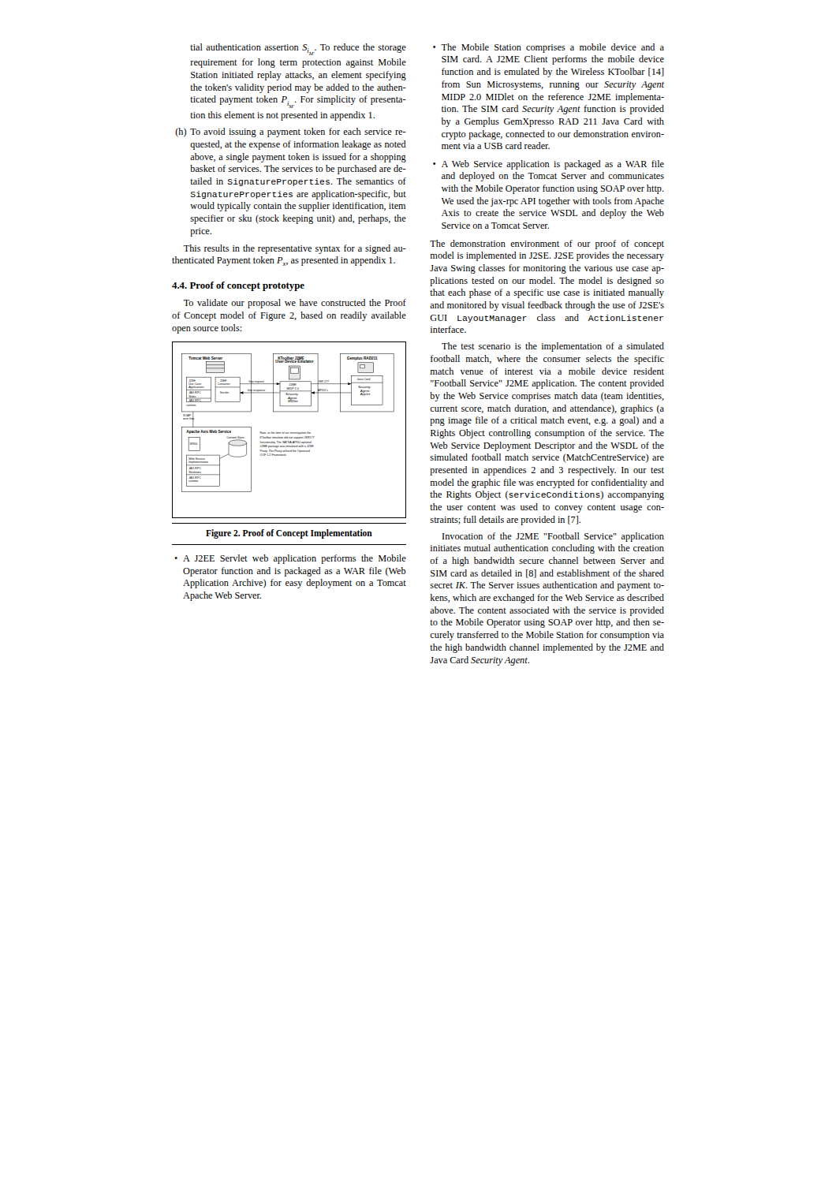tial authentication assertion SiM′. To reduce the storage requirement for long term protection against Mobile Station initiated replay attacks, an element specifying the token's validity period may be added to the authenticated payment token PiM′. For simplicity of presentation this element is not presented in appendix 1.
(h) To avoid issuing a payment token for each service requested, at the expense of information leakage as noted above, a single payment token is issued for a shopping basket of services. The services to be purchased are detailed in SignatureProperties. The semantics of SignatureProperties are application-specific, but would typically contain the supplier identification, item specifier or sku (stock keeping unit) and, perhaps, the price.
This results in the representative syntax for a signed authenticated Payment token Px, as presented in appendix 1.
4.4. Proof of concept prototype
To validate our proposal we have constructed the Proof of Concept model of Figure 2, based on readily available open source tools:
Tomcat Web Server J2SE Use Case Applications JAX-RPC Stubs JAX-RPC J2EE Container Servlet runtime SOAP over http KToolbar J2ME User Device Emulator J2ME MIDP 2.0 Security Agent MIDlet Gemplus RAD211 Java Card Security Agent Applet http request http response JSR 177 APDU's Apache Axis Web Service WSDL Web Service Implementation JAX-RPC Skeletons JAX-RPC runtime Content Store Note, at the time of our investigation the KToolbar emulator did not support JSR177 functionality. The SATSA-APDU optional J2ME package was emulated with a J2SE Proxy. The Proxy utilised the Opencard OCF 1.2 Framework.
Figure 2. Proof of Concept Implementation
A J2EE Servlet web application performs the Mobile Operator function and is packaged as a WAR file (Web Application Archive) for easy deployment on a Tomcat Apache Web Server.
The Mobile Station comprises a mobile device and a SIM card. A J2ME Client performs the mobile device function and is emulated by the Wireless KToolbar [14] from Sun Microsystems, running our Security Agent MIDP 2.0 MIDlet on the reference J2ME implementation. The SIM card Security Agent function is provided by a Gemplus GemXpresso RAD 211 Java Card with crypto package, connected to our demonstration environment via a USB card reader.
A Web Service application is packaged as a WAR file and deployed on the Tomcat Server and communicates with the Mobile Operator function using SOAP over http. We used the jax-rpc API together with tools from Apache Axis to create the service WSDL and deploy the Web Service on a Tomcat Server.
The demonstration environment of our proof of concept model is implemented in J2SE. J2SE provides the necessary Java Swing classes for monitoring the various use case applications tested on our model. The model is designed so that each phase of a specific use case is initiated manually and monitored by visual feedback through the use of J2SE's GUI LayoutManager class and ActionListener interface.
The test scenario is the implementation of a simulated football match, where the consumer selects the specific match venue of interest via a mobile device resident "Football Service" J2ME application. The content provided by the Web Service comprises match data (team identities, current score, match duration, and attendance), graphics (a png image file of a critical match event, e.g. a goal) and a Rights Object controlling consumption of the service. The Web Service Deployment Descriptor and the WSDL of the simulated football match service (MatchCentreService) are presented in appendices 2 and 3 respectively. In our test model the graphic file was encrypted for confidentiality and the Rights Object (serviceConditions) accompanying the user content was used to convey content usage constraints; full details are provided in [7].
Invocation of the J2ME "Football Service" application initiates mutual authentication concluding with the creation of a high bandwidth secure channel between Server and SIM card as detailed in [8] and establishment of the shared secret IK. The Server issues authentication and payment tokens, which are exchanged for the Web Service as described above. The content associated with the service is provided to the Mobile Operator using SOAP over http, and then securely transferred to the Mobile Station for consumption via the high bandwidth channel implemented by the J2ME and Java Card Security Agent.